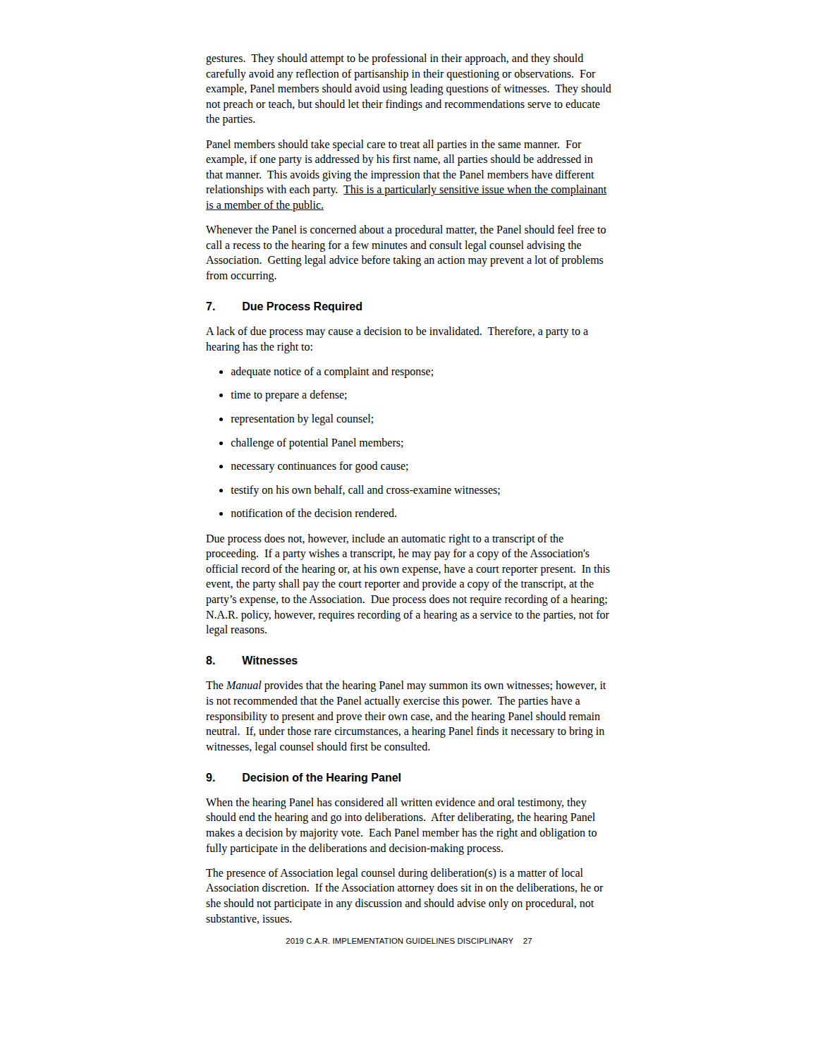gestures. They should attempt to be professional in their approach, and they should carefully avoid any reflection of partisanship in their questioning or observations. For example, Panel members should avoid using leading questions of witnesses. They should not preach or teach, but should let their findings and recommendations serve to educate the parties.
Panel members should take special care to treat all parties in the same manner. For example, if one party is addressed by his first name, all parties should be addressed in that manner. This avoids giving the impression that the Panel members have different relationships with each party. This is a particularly sensitive issue when the complainant is a member of the public.
Whenever the Panel is concerned about a procedural matter, the Panel should feel free to call a recess to the hearing for a few minutes and consult legal counsel advising the Association. Getting legal advice before taking an action may prevent a lot of problems from occurring.
7. Due Process Required
A lack of due process may cause a decision to be invalidated. Therefore, a party to a hearing has the right to:
adequate notice of a complaint and response;
time to prepare a defense;
representation by legal counsel;
challenge of potential Panel members;
necessary continuances for good cause;
testify on his own behalf, call and cross-examine witnesses;
notification of the decision rendered.
Due process does not, however, include an automatic right to a transcript of the proceeding. If a party wishes a transcript, he may pay for a copy of the Association's official record of the hearing or, at his own expense, have a court reporter present. In this event, the party shall pay the court reporter and provide a copy of the transcript, at the party’s expense, to the Association. Due process does not require recording of a hearing; N.A.R. policy, however, requires recording of a hearing as a service to the parties, not for legal reasons.
8. Witnesses
The Manual provides that the hearing Panel may summon its own witnesses; however, it is not recommended that the Panel actually exercise this power. The parties have a responsibility to present and prove their own case, and the hearing Panel should remain neutral. If, under those rare circumstances, a hearing Panel finds it necessary to bring in witnesses, legal counsel should first be consulted.
9. Decision of the Hearing Panel
When the hearing Panel has considered all written evidence and oral testimony, they should end the hearing and go into deliberations. After deliberating, the hearing Panel makes a decision by majority vote. Each Panel member has the right and obligation to fully participate in the deliberations and decision-making process.
The presence of Association legal counsel during deliberation(s) is a matter of local Association discretion. If the Association attorney does sit in on the deliberations, he or she should not participate in any discussion and should advise only on procedural, not substantive, issues.
2019 C.A.R. IMPLEMENTATION GUIDELINES DISCIPLINARY27